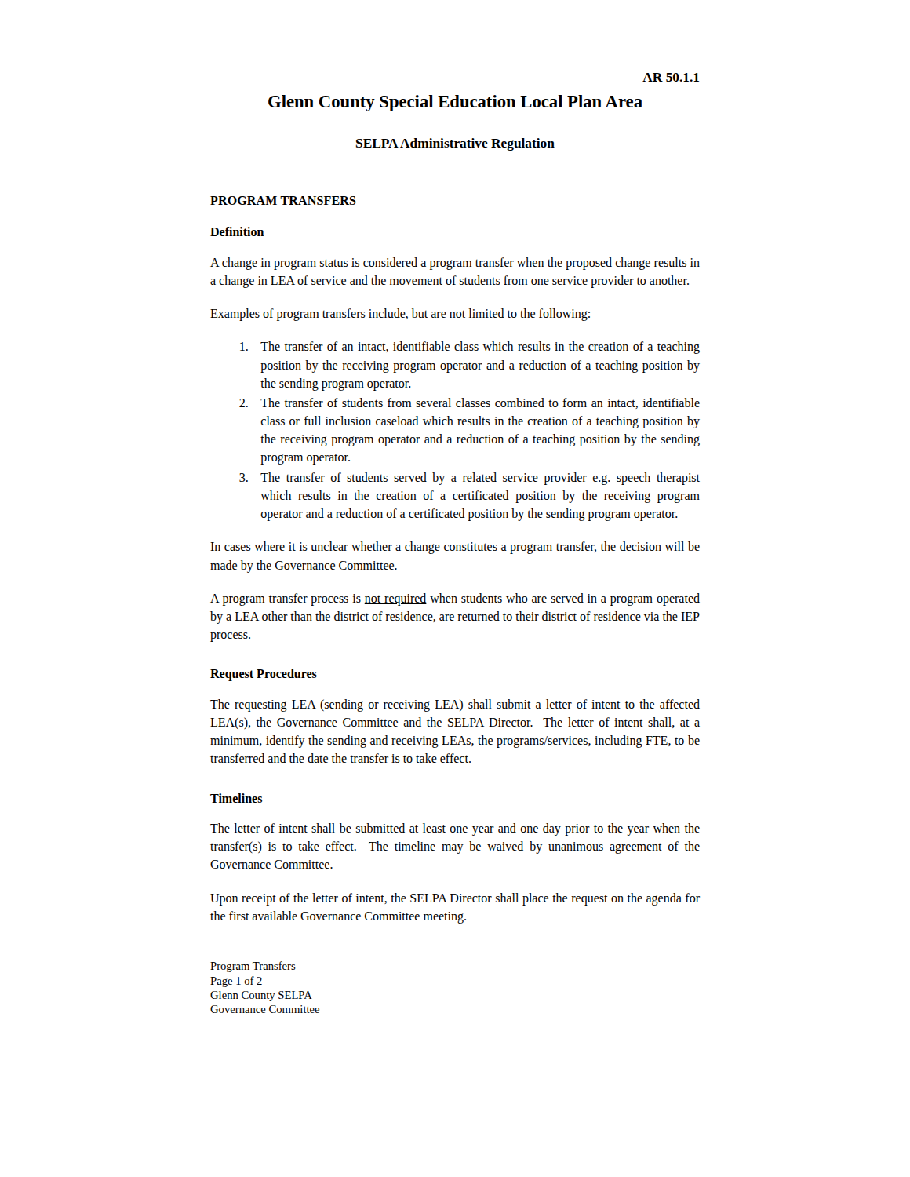AR 50.1.1
Glenn County Special Education Local Plan Area
SELPA Administrative Regulation
PROGRAM TRANSFERS
Definition
A change in program status is considered a program transfer when the proposed change results in a change in LEA of service and the movement of students from one service provider to another.
Examples of program transfers include, but are not limited to the following:
The transfer of an intact, identifiable class which results in the creation of a teaching position by the receiving program operator and a reduction of a teaching position by the sending program operator.
The transfer of students from several classes combined to form an intact, identifiable class or full inclusion caseload which results in the creation of a teaching position by the receiving program operator and a reduction of a teaching position by the sending program operator.
The transfer of students served by a related service provider e.g. speech therapist which results in the creation of a certificated position by the receiving program operator and a reduction of a certificated position by the sending program operator.
In cases where it is unclear whether a change constitutes a program transfer, the decision will be made by the Governance Committee.
A program transfer process is not required when students who are served in a program operated by a LEA other than the district of residence, are returned to their district of residence via the IEP process.
Request Procedures
The requesting LEA (sending or receiving LEA) shall submit a letter of intent to the affected LEA(s), the Governance Committee and the SELPA Director. The letter of intent shall, at a minimum, identify the sending and receiving LEAs, the programs/services, including FTE, to be transferred and the date the transfer is to take effect.
Timelines
The letter of intent shall be submitted at least one year and one day prior to the year when the transfer(s) is to take effect. The timeline may be waived by unanimous agreement of the Governance Committee.
Upon receipt of the letter of intent, the SELPA Director shall place the request on the agenda for the first available Governance Committee meeting.
Program Transfers
Page 1 of 2
Glenn County SELPA
Governance Committee